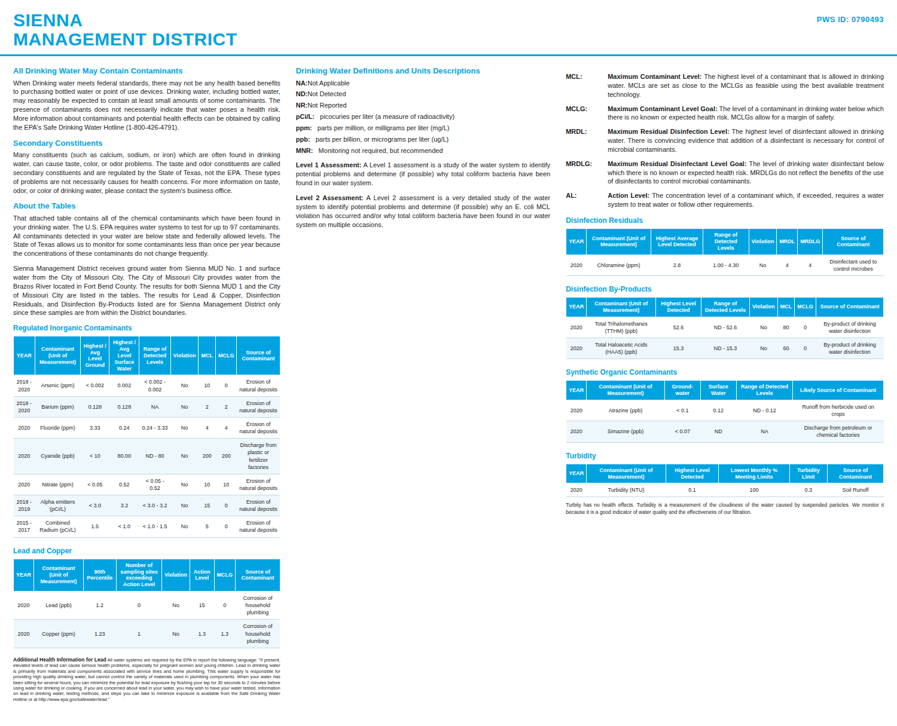Sienna
Management District
PWS ID: 0790493
All Drinking Water May Contain Contaminants
When Drinking water meets federal standards, there may not be any health based benefits to purchasing bottled water or point of use devices. Drinking water, including bottled water, may reasonably be expected to contain at least small amounts of some contaminants. The presence of contaminants does not necessarily indicate that water poses a health risk. More information about contaminants and potential health effects can be obtained by calling the EPA's Safe Drinking Water Hotline (1-800-426-4791).
Secondary Constituents
Many constituents (such as calcium, sodium, or iron) which are often found in drinking water, can cause taste, color, or odor problems. The taste and odor constituents are called secondary constituents and are regulated by the State of Texas, not the EPA. These types of problems are not necessarily causes for health concerns. For more information on taste, odor, or color of drinking water, please contact the system's business office.
About the Tables
That attached table contains all of the chemical contaminants which have been found in your drinking water. The U.S. EPA requires water systems to test for up to 97 contaminants. All contaminants detected in your water are below state and federally allowed levels. The State of Texas allows us to monitor for some contaminants less than once per year because the concentrations of these contaminants do not change frequently.
Sienna Management District receives ground water from Sienna MUD No. 1 and surface water from the City of Missouri City. The City of Missouri City provides water from the Brazos River located in Fort Bend County. The results for both Sienna MUD 1 and the City of Missiouri City are listed in the tables. The results for Lead & Copper, Disinfection Residuals, and Disinfection By-Products listed are for Sienna Management District only since these samples are from within the District boundaries.
Regulated Inorganic Contaminants
| YEAR | Contaminant (Unit of Measurement) | Highest / Avg Level Ground | Highest / Avg Level Surface Water | Range of Detected Levels | Violation | MCL | MCLG | Source of Contaminant |
| --- | --- | --- | --- | --- | --- | --- | --- | --- |
| 2018 - 2020 | Arsenic (ppm) | < 0.002 | 0.002 | < 0.002 - 0.002 | No | 10 | 0 | Erosion of natural deposits |
| 2018 - 2020 | Barium (ppm) | 0.128 | 0.128 | NA | No | 2 | 2 | Erosion of natural deposits |
| 2020 | Fluoride (ppm) | 3.33 | 0.24 | 0.24 - 3.33 | No | 4 | 4 | Erosion of natural deposits |
| 2020 | Cyanide (ppb) | < 10 | 80.00 | ND - 80 | No | 200 | 200 | Discharge from plastic or fertilizer factories |
| 2020 | Nitrate (ppm) | < 0.05 | 0.52 | < 0.05 - 0.52 | No | 10 | 10 | Erosion of natural deposits |
| 2018 - 2019 | Alpha emitters (pCi/L) | < 3.0 | 3.2 | < 3.0 - 3.2 | No | 15 | 0 | Erosion of natural deposits |
| 2015 - 2017 | Combined Radium (pCi/L) | 1.5 | < 1.0 | < 1.0 - 1.5 | No | 5 | 0 | Erosion of natural deposits |
Lead and Copper
| YEAR | Contaminant (Unit of Measurement) | 90th Percentile | Number of sampling sites exceeding Action Level | Violation | Action Level | MCLG | Source of Contaminant |
| --- | --- | --- | --- | --- | --- | --- | --- |
| 2020 | Lead (ppb) | 1.2 | 0 | No | 15 | 0 | Corrosion of household plumbing |
| 2020 | Copper (ppm) | 1.23 | 1 | No | 1.3 | 1.3 | Corrosion of household plumbing |
Additional Health Information for Lead All water systems are required by the EPA to report the following language: "If present, elevated levels of lead can cause serious health problems, especially for pregnant women and young children. Lead in drinking water is primarily from materials and components associated with service lines and home plumbing. This water supply is responsible for providing high quality drinking water, but cannot control the variety of materials used in plumbing components. When your water has been sitting for several hours, you can minimize the potential for lead exposure by flushing your tap for 30 seconds to 2 minutes before using water for drinking or cooking. If you are concerned about lead in your water, you may wish to have your water tested. Information on lead in drinking water, testing methods, and steps you can take to minimize exposure is available from the Safe Drinking Water Hotline or at http://www.epa.gov/safewater/lead."
Drinking Water Definitions and Units Descriptions
NA: Not Applicable
ND: Not Detected
NR: Not Reported
pCi/L: picocuries per liter (a measure of radioactivity)
ppm: parts per million, or milligrams per liter (mg/L)
ppb: parts per billion, or micrograms per liter (ug/L)
MNR: Monitoring not required, but recommended
Level 1 Assessment: A Level 1 assessment is a study of the water system to identify potential problems and determine (if possible) why total coliform bacteria have been found in our water system.
Level 2 Assessment: A Level 2 assessment is a very detailed study of the water system to identify potential problems and determine (if possible) why an E. coli MCL violation has occurred and/or why total coliform bacteria have been found in our water system on multiple occasions.
MCL:
Maximum Contaminant Level: The highest level of a contaminant that is allowed in drinking water. MCLs are set as close to the MCLGs as feasible using the best available treatment technology.
MCLG:
Maximum Contaminant Level Goal: The level of a contaminant in drinking water below which there is no known or expected health risk. MCLGs allow for a margin of safety.
MRDL:
Maximum Residual Disinfection Level: The highest level of disinfectant allowed in drinking water. There is convincing evidence that addition of a disinfectant is necessary for control of microbial contaminants.
MRDLG:
Maximum Residual Disinfectant Level Goal: The level of drinking water disinfectant below which there is no known or expected health risk. MRDLGs do not reflect the benefits of the use of disinfectants to control microbial contaminants.
AL:
Action Level: The concentration level of a contaminant which, if exceeded, requires a water system to treat water or follow other requirements.
Disinfection Residuals
| YEAR | Contaminant (Unit of Measurement) | Highest Average Level Detected | Range of Detected Levels | Violation | MRDL | MRDLG | Source of Contaminant |
| --- | --- | --- | --- | --- | --- | --- | --- |
| 2020 | Chloramine (ppm) | 2.8 | 1.00 - 4.30 | No | 4 | 4 | Disinfectant used to control microbes |
Disinfection By-Products
| YEAR | Contaminant (Unit of Measurement) | Highest Level Detected | Range of Detected Levels | Violation | MCL | MCLG | Source of Contaminant |
| --- | --- | --- | --- | --- | --- | --- | --- |
| 2020 | Total Trihalomethanes (TTHM) (ppb) | 52.6 | ND - 52.6 | No | 80 | 0 | By-product of drinking water disinfection |
| 2020 | Total Haloacetic Acids (HAA5) (ppb) | 15.3 | ND - 15.3 | No | 60 | 0 | By-product of drinking water disinfection |
Synthetic Organic Contaminants
| YEAR | Contaminant (Unit of Measurement) | Ground-water | Surface Water | Range of Detected Levels | Likely Source of Contaminant |
| --- | --- | --- | --- | --- | --- |
| 2020 | Atrazine (ppb) | < 0.1 | 0.12 | ND - 0.12 | Runoff from herbicide used on crops |
| 2020 | Simazine (ppb) | < 0.07 | ND | NA | Discharge from petroleum or chemical factories |
Turbidity
| YEAR | Contaminant (Unit of Measurement) | Highest Level Detected | Lowest Monthly % Meeting Limits | Turbidity Limit | Source of Contaminant |
| --- | --- | --- | --- | --- | --- |
| 2020 | Turbidity (NTU) | 0.1 | 100 | 0.3 | Soil Runoff |
Turbity has no health effects. Turbidity is a measurement of the cloudiness of the water caused by suspended particles. We monitor it because it is a good indicator of water quality and the effectiveness of our filtration.